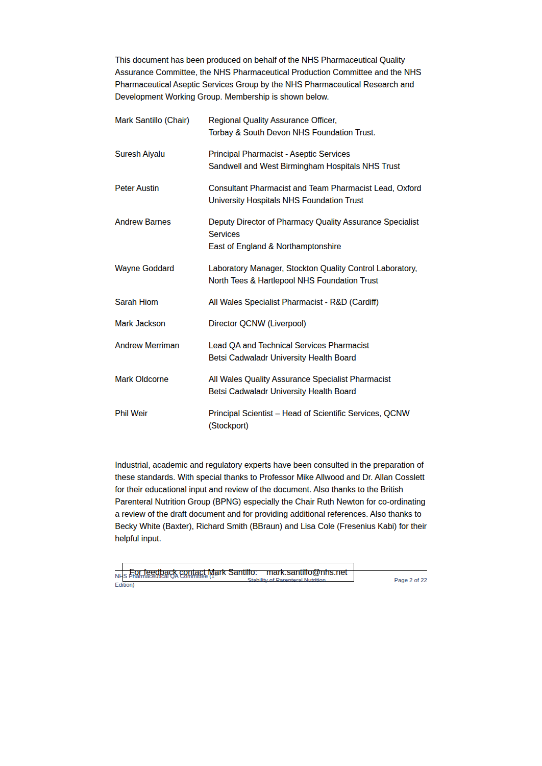This document has been produced on behalf of the NHS Pharmaceutical Quality Assurance Committee, the NHS Pharmaceutical Production Committee and the NHS Pharmaceutical Aseptic Services Group by the NHS Pharmaceutical Research and Development Working Group. Membership is shown below.
| Mark Santillo (Chair) | Regional Quality Assurance Officer, Torbay & South Devon NHS Foundation Trust. |
| Suresh Aiyalu | Principal Pharmacist - Aseptic Services Sandwell and West Birmingham Hospitals NHS Trust |
| Peter Austin | Consultant Pharmacist and Team Pharmacist Lead, Oxford University Hospitals NHS Foundation Trust |
| Andrew Barnes | Deputy Director of Pharmacy Quality Assurance Specialist Services East of England & Northamptonshire |
| Wayne Goddard | Laboratory Manager, Stockton Quality Control Laboratory, North Tees & Hartlepool NHS Foundation Trust |
| Sarah Hiom | All Wales Specialist Pharmacist - R&D (Cardiff) |
| Mark Jackson | Director QCNW (Liverpool) |
| Andrew Merriman | Lead QA and Technical Services Pharmacist Betsi Cadwaladr University Health Board |
| Mark Oldcorne | All Wales Quality Assurance Specialist Pharmacist Betsi Cadwaladr University Health Board |
| Phil Weir | Principal Scientist – Head of Scientific Services, QCNW (Stockport) |
Industrial, academic and regulatory experts have been consulted in the preparation of these standards. With special thanks to Professor Mike Allwood and Dr. Allan Cosslett for their educational input and review of the document. Also thanks to the British Parenteral Nutrition Group (BPNG) especially the Chair Ruth Newton for co-ordinating a review of the draft document and for providing additional references. Also thanks to Becky White (Baxter), Richard Smith (BBraun) and Lisa Cole (Fresenius Kabi) for their helpful input.
For feedback contact Mark Santillo: mark.santillo@nhs.net
| NHS Pharmaceutical QA Committee (1 st Edition) | Stability of Parenteral Nutrition | Page 2 of 22 |